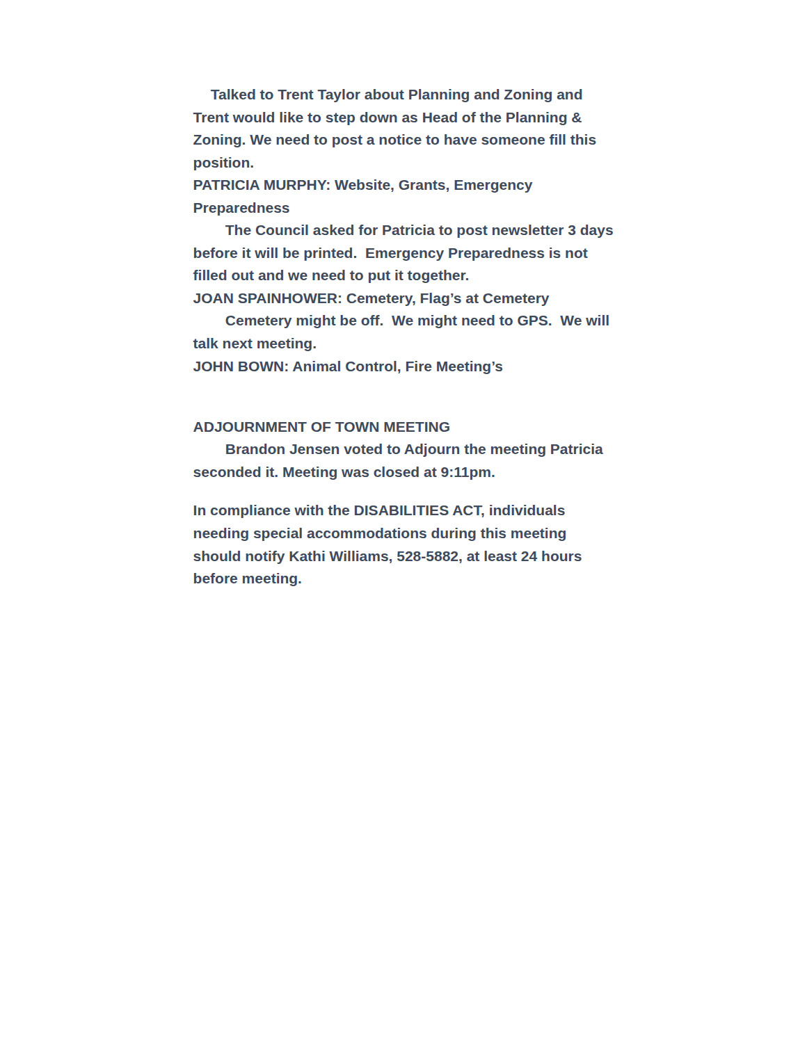Talked to Trent Taylor about Planning and Zoning and Trent would like to step down as Head of the Planning & Zoning. We need to post a notice to have someone fill this position.
PATRICIA MURPHY: Website, Grants, Emergency Preparedness
The Council asked for Patricia to post newsletter 3 days before it will be printed. Emergency Preparedness is not filled out and we need to put it together.
JOAN SPAINHOWER: Cemetery, Flag’s at Cemetery
Cemetery might be off. We might need to GPS. We will talk next meeting.
JOHN BOWN: Animal Control, Fire Meeting’s
ADJOURNMENT OF TOWN MEETING
Brandon Jensen voted to Adjourn the meeting Patricia seconded it. Meeting was closed at 9:11pm.
In compliance with the DISABILITIES ACT, individuals needing special accommodations during this meeting should notify Kathi Williams, 528-5882, at least 24 hours before meeting.